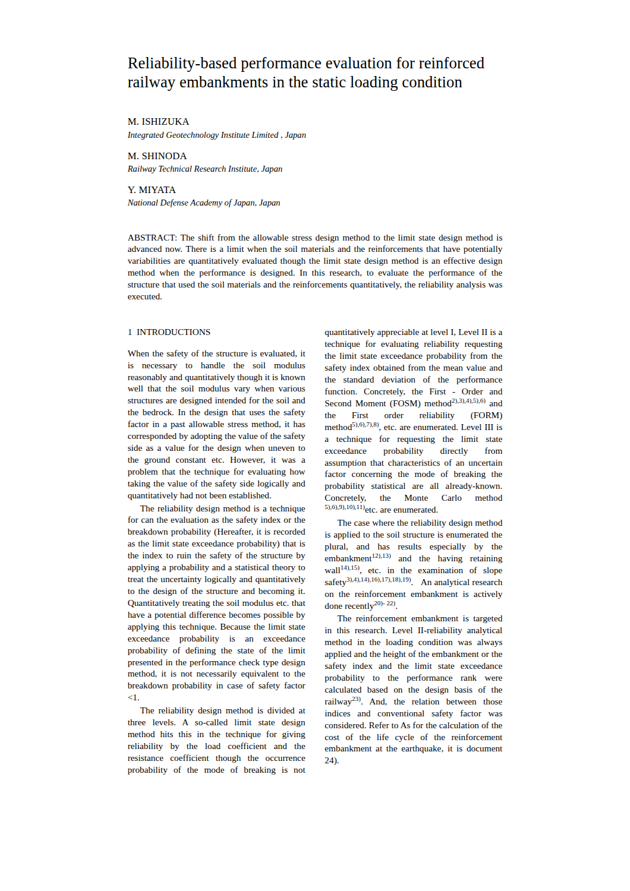Reliability-based performance evaluation for reinforced railway embankments in the static loading condition
M. ISHIZUKA
Integrated Geotechnology Institute Limited , Japan
M. SHINODA
Railway Technical Research Institute, Japan
Y. MIYATA
National Defense Academy of Japan, Japan
ABSTRACT: The shift from the allowable stress design method to the limit state design method is advanced now. There is a limit when the soil materials and the reinforcements that have potentially variabilities are quantitatively evaluated though the limit state design method is an effective design method when the performance is designed. In this research, to evaluate the performance of the structure that used the soil materials and the reinforcements quantitatively, the reliability analysis was executed.
1 INTRODUCTIONS
When the safety of the structure is evaluated, it is necessary to handle the soil modulus reasonably and quantitatively though it is known well that the soil modulus vary when various structures are designed intended for the soil and the bedrock. In the design that uses the safety factor in a past allowable stress method, it has corresponded by adopting the value of the safety side as a value for the design when uneven to the ground constant etc. However, it was a problem that the technique for evaluating how taking the value of the safety side logically and quantitatively had not been established.
The reliability design method is a technique for can the evaluation as the safety index or the breakdown probability (Hereafter, it is recorded as the limit state exceedance probability) that is the index to ruin the safety of the structure by applying a probability and a statistical theory to treat the uncertainty logically and quantitatively to the design of the structure and becoming it. Quantitatively treating the soil modulus etc. that have a potential difference becomes possible by applying this technique. Because the limit state exceedance probability is an exceedance probability of defining the state of the limit presented in the performance check type design method, it is not necessarily equivalent to the breakdown probability in case of safety factor <1.
The reliability design method is divided at three levels. A so-called limit state design method hits this in the technique for giving reliability by the load coefficient and the resistance coefficient though the occurrence probability of the mode of breaking is not quantitatively appreciable at level I, Level II is a technique for evaluating reliability requesting the limit state exceedance probability from the safety index obtained from the mean value and the standard deviation of the performance function. Concretely, the First - Order and Second Moment (FOSM) method2),3),4),5),6) and the First order reliability (FORM) method5),6),7),8), etc. are enumerated. Level III is a technique for requesting the limit state exceedance probability directly from assumption that characteristics of an uncertain factor concerning the mode of breaking the probability statistical are all already-known. Concretely, the Monte Carlo method 5),6),9),10),11)etc. are enumerated.
The case where the reliability design method is applied to the soil structure is enumerated the plural, and has results especially by the embankment12),13) and the having retaining wall14),15), etc. in the examination of slope safety3),4),14),16),17),18),19). An analytical research on the reinforcement embankment is actively done recently20)- 22).
The reinforcement embankment is targeted in this research. Level II-reliability analytical method in the loading condition was always applied and the height of the embankment or the safety index and the limit state exceedance probability to the performance rank were calculated based on the design basis of the railway23). And, the relation between those indices and conventional safety factor was considered. Refer to As for the calculation of the cost of the life cycle of the reinforcement embankment at the earthquake, it is document 24).